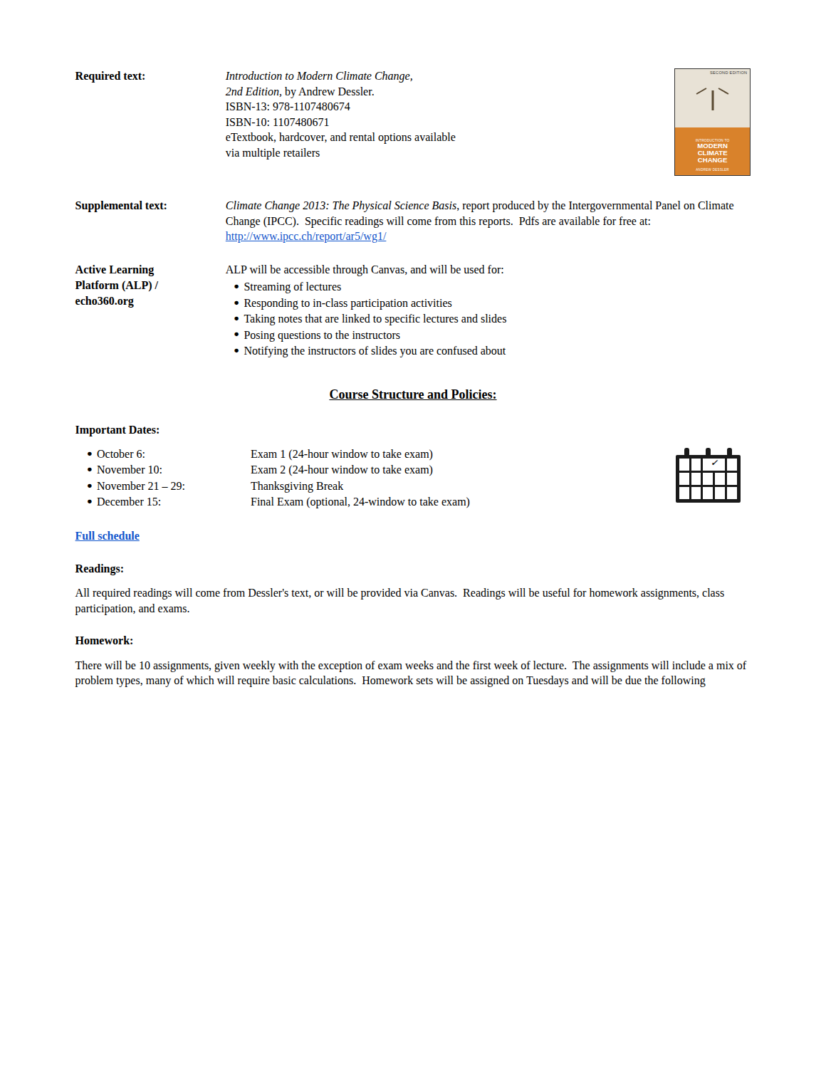Required text:
Introduction to Modern Climate Change,
2nd Edition, by Andrew Dessler.
ISBN-13: 978-1107480674
ISBN-10: 1107480671
eTextbook, hardcover, and rental options available
via multiple retailers
SECOND EDITION
INTRODUCTION TO
MODERN
CLIMATE
CHANGE
ANDREW DESSLER
Supplemental text:
Climate Change 2013: The Physical Science Basis, report produced by the Intergovernmental Panel on Climate Change (IPCC). Specific readings will come from this reports. Pdfs are available for free at: http://www.ipcc.ch/report/ar5/wg1/
Active Learning
Platform (ALP) /
echo360.org
ALP will be accessible through Canvas, and will be used for:
Streaming of lectures
Responding to in-class participation activities
Taking notes that are linked to specific lectures and slides
Posing questions to the instructors
Notifying the instructors of slides you are confused about
Course Structure and Policies:
Important Dates:
October 6: Exam 1 (24-hour window to take exam)
November 10: Exam 2 (24-hour window to take exam)
November 21 – 29: Thanksgiving Break
December 15: Final Exam (optional, 24-window to take exam)
Full schedule
Readings:
All required readings will come from Dessler's text, or will be provided via Canvas. Readings will be useful for homework assignments, class participation, and exams.
Homework:
There will be 10 assignments, given weekly with the exception of exam weeks and the first week of lecture. The assignments will include a mix of problem types, many of which will require basic calculations. Homework sets will be assigned on Tuesdays and will be due the following